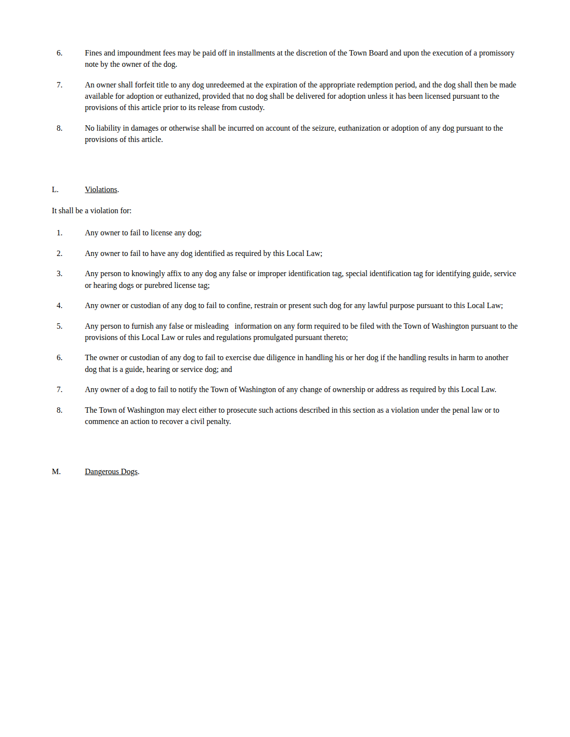6. Fines and impoundment fees may be paid off in installments at the discretion of the Town Board and upon the execution of a promissory note by the owner of the dog.
7. An owner shall forfeit title to any dog unredeemed at the expiration of the appropriate redemption period, and the dog shall then be made available for adoption or euthanized, provided that no dog shall be delivered for adoption unless it has been licensed pursuant to the provisions of this article prior to its release from custody.
8. No liability in damages or otherwise shall be incurred on account of the seizure, euthanization or adoption of any dog pursuant to the provisions of this article.
L. Violations.
It shall be a violation for:
1. Any owner to fail to license any dog;
2. Any owner to fail to have any dog identified as required by this Local Law;
3. Any person to knowingly affix to any dog any false or improper identification tag, special identification tag for identifying guide, service or hearing dogs or purebred license tag;
4. Any owner or custodian of any dog to fail to confine, restrain or present such dog for any lawful purpose pursuant to this Local Law;
5. Any person to furnish any false or misleading information on any form required to be filed with the Town of Washington pursuant to the provisions of this Local Law or rules and regulations promulgated pursuant thereto;
6. The owner or custodian of any dog to fail to exercise due diligence in handling his or her dog if the handling results in harm to another dog that is a guide, hearing or service dog; and
7. Any owner of a dog to fail to notify the Town of Washington of any change of ownership or address as required by this Local Law.
8. The Town of Washington may elect either to prosecute such actions described in this section as a violation under the penal law or to commence an action to recover a civil penalty.
M. Dangerous Dogs.